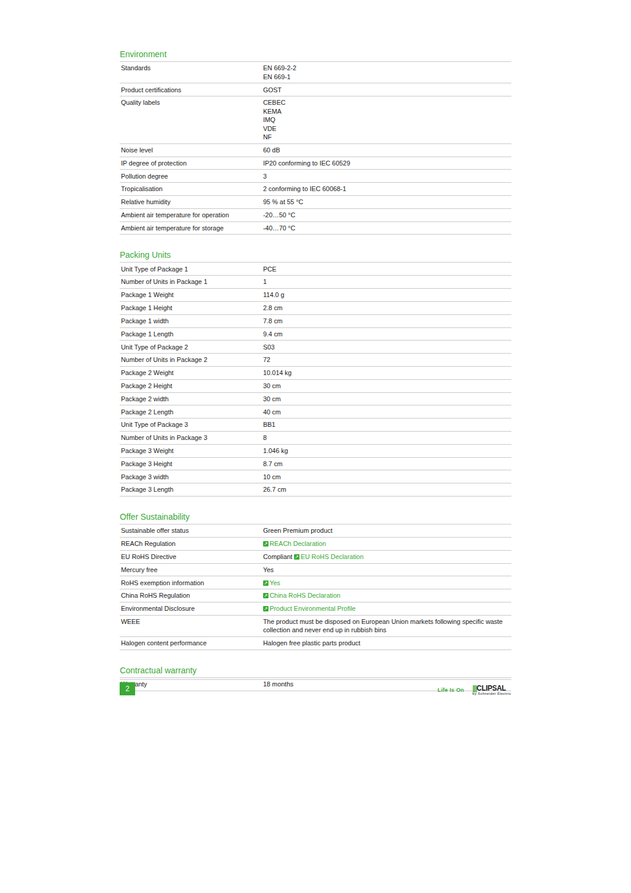Environment
| Standards | EN 669-2-2 EN 669-1 |
| Product certifications | GOST |
| Quality labels | CEBEC KEMA IMQ VDE NF |
| Noise level | 60 dB |
| IP degree of protection | IP20 conforming to IEC 60529 |
| Pollution degree | 3 |
| Tropicalisation | 2 conforming to IEC 60068-1 |
| Relative humidity | 95 % at 55 °C |
| Ambient air temperature for operation | -20…50 °C |
| Ambient air temperature for storage | -40…70 °C |
Packing Units
| Unit Type of Package 1 | PCE |
| Number of Units in Package 1 | 1 |
| Package 1 Weight | 114.0 g |
| Package 1 Height | 2.8 cm |
| Package 1 width | 7.8 cm |
| Package 1 Length | 9.4 cm |
| Unit Type of Package 2 | S03 |
| Number of Units in Package 2 | 72 |
| Package 2 Weight | 10.014 kg |
| Package 2 Height | 30 cm |
| Package 2 width | 30 cm |
| Package 2 Length | 40 cm |
| Unit Type of Package 3 | BB1 |
| Number of Units in Package 3 | 8 |
| Package 3 Weight | 1.046 kg |
| Package 3 Height | 8.7 cm |
| Package 3 width | 10 cm |
| Package 3 Length | 26.7 cm |
Offer Sustainability
| Sustainable offer status | Green Premium product |
| REACh Regulation | ↗ REACh Declaration |
| EU RoHS Directive | Compliant ↗ EU RoHS Declaration |
| Mercury free | Yes |
| RoHS exemption information | ↗ Yes |
| China RoHS Regulation | ↗ China RoHS Declaration |
| Environmental Disclosure | ↗ Product Environmental Profile |
| WEEE | The product must be disposed on European Union markets following specific waste collection and never end up in rubbish bins |
| Halogen content performance | Halogen free plastic parts product |
Contractual warranty
| Warranty | 18 months |
2
Life Is On |||CLIPSALby Schneider Electric